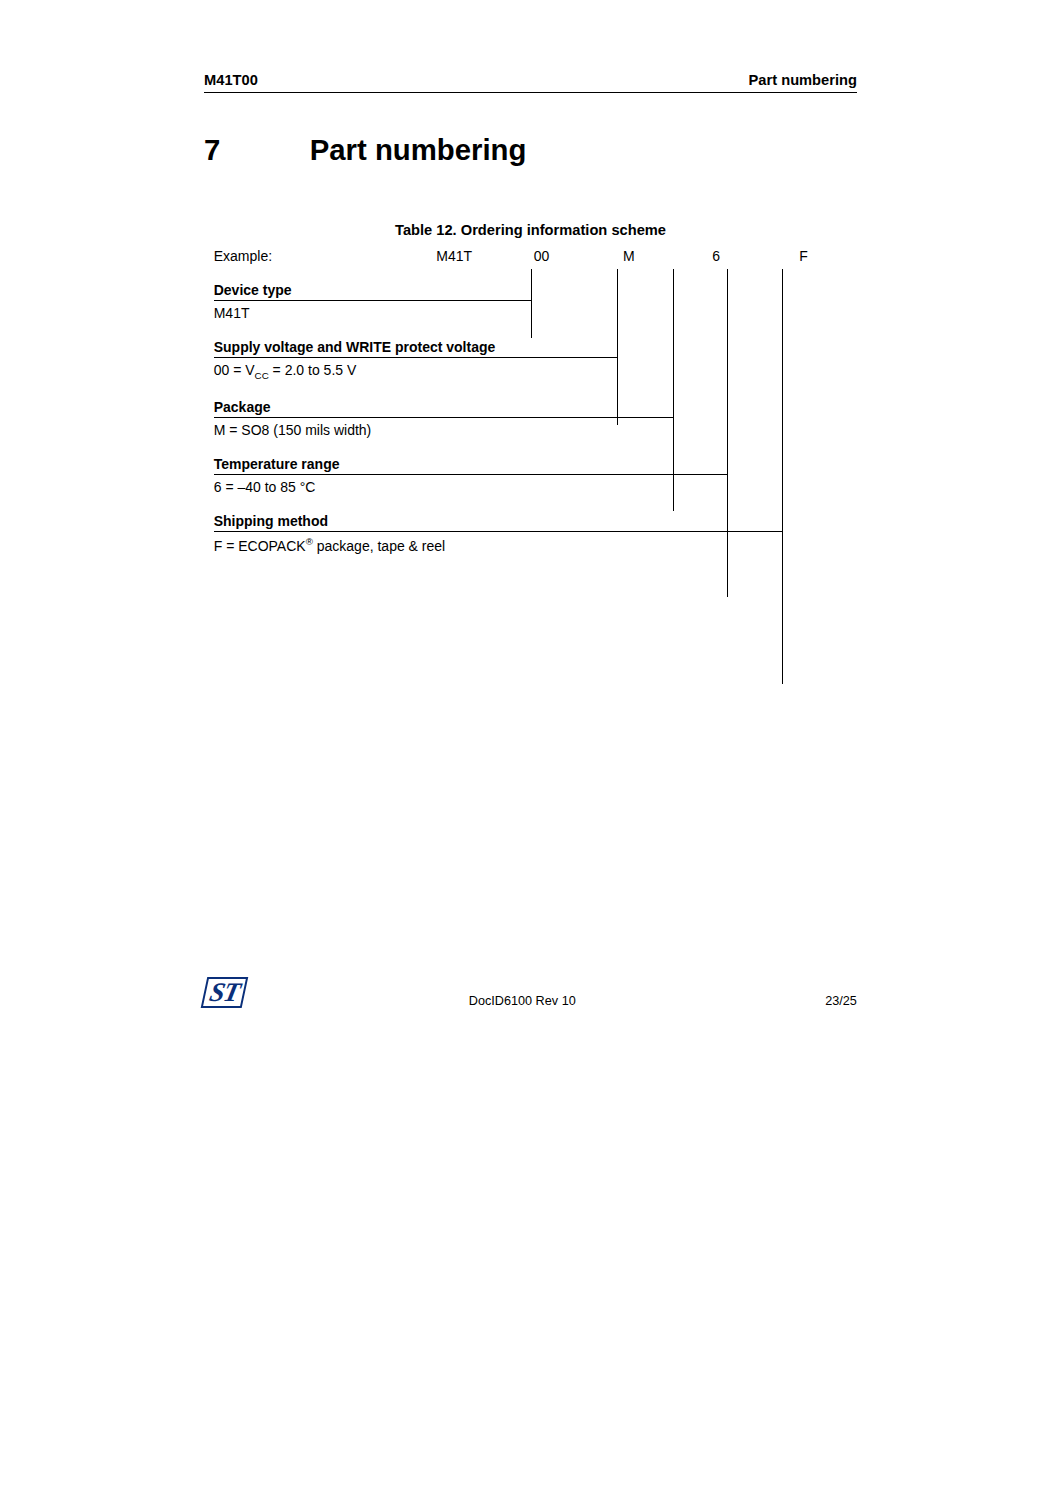M41T00
Part numbering
7 Part numbering
Table 12. Ordering information scheme
Example:
M41T 00 M 6 F
Device type
M41T
Supply voltage and WRITE protect voltage
00 = VCC = 2.0 to 5.5 V
Package
M = SO8 (150 mils width)
Temperature range
6 = –40 to 85 °C
Shipping method
F = ECOPACK® package, tape & reel
ST
DocID6100 Rev 10
23/25